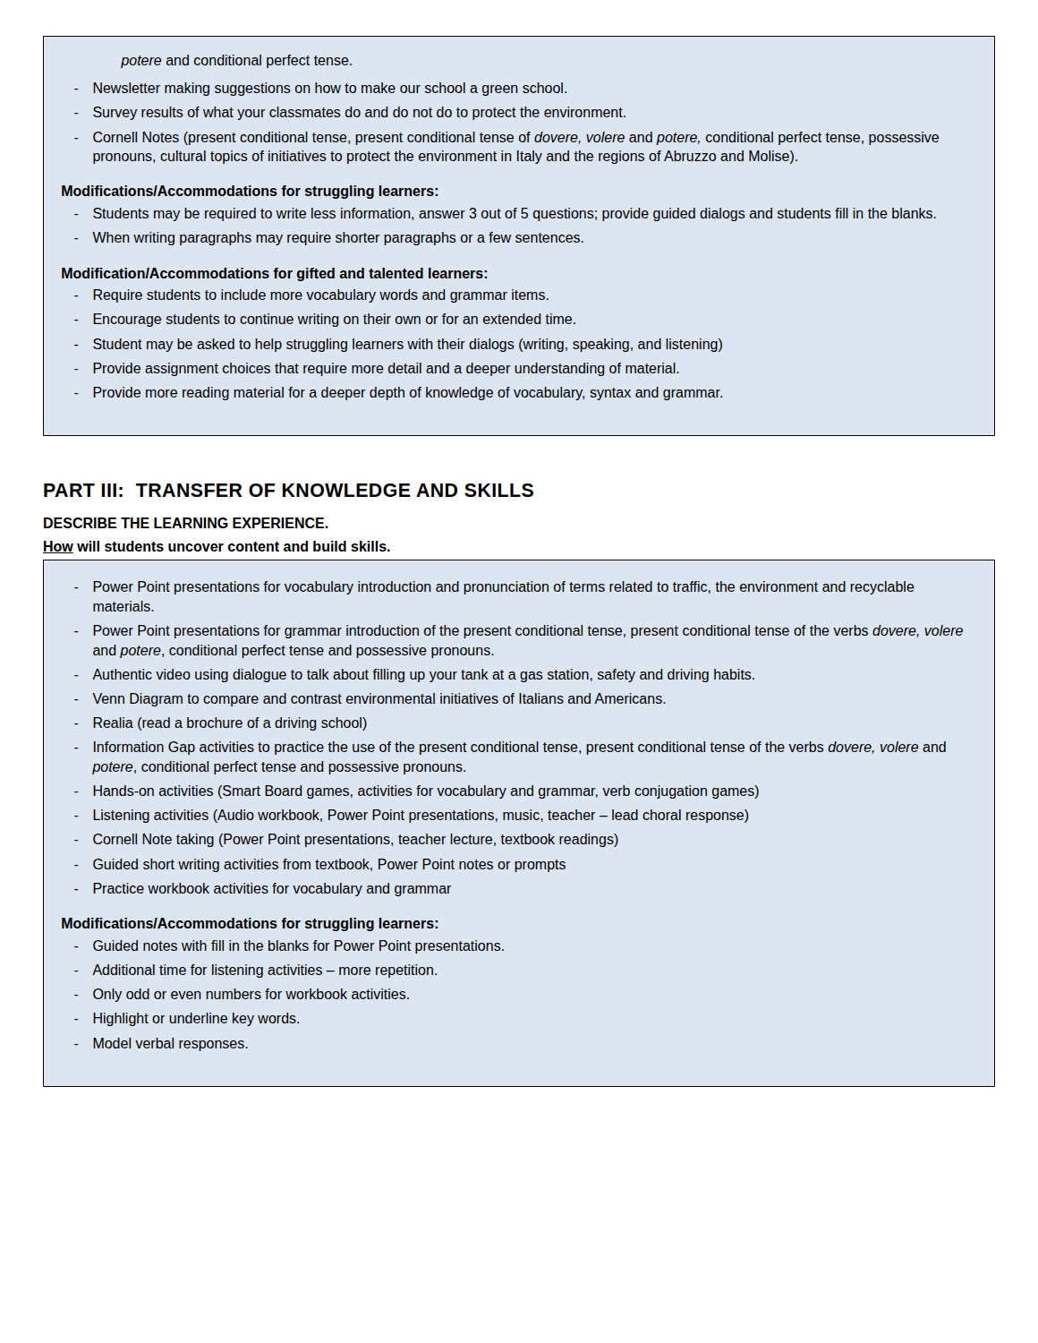potere and conditional perfect tense.
Newsletter making suggestions on how to make our school a green school.
Survey results of what your classmates do and do not do to protect the environment.
Cornell Notes (present conditional tense, present conditional tense of dovere, volere and potere, conditional perfect tense, possessive pronouns, cultural topics of initiatives to protect the environment in Italy and the regions of Abruzzo and Molise).
Modifications/Accommodations for struggling learners:
Students may be required to write less information, answer 3 out of 5 questions; provide guided dialogs and students fill in the blanks.
When writing paragraphs may require shorter paragraphs or a few sentences.
Modification/Accommodations for gifted and talented learners:
Require students to include more vocabulary words and grammar items.
Encourage students to continue writing on their own or for an extended time.
Student may be asked to help struggling learners with their dialogs (writing, speaking, and listening)
Provide assignment choices that require more detail and a deeper understanding of material.
Provide more reading material for a deeper depth of knowledge of vocabulary, syntax and grammar.
PART III: TRANSFER OF KNOWLEDGE AND SKILLS
DESCRIBE THE LEARNING EXPERIENCE.
How will students uncover content and build skills.
Power Point presentations for vocabulary introduction and pronunciation of terms related to traffic, the environment and recyclable materials.
Power Point presentations for grammar introduction of the present conditional tense, present conditional tense of the verbs dovere, volere and potere, conditional perfect tense and possessive pronouns.
Authentic video using dialogue to talk about filling up your tank at a gas station, safety and driving habits.
Venn Diagram to compare and contrast environmental initiatives of Italians and Americans.
Realia (read a brochure of a driving school)
Information Gap activities to practice the use of the present conditional tense, present conditional tense of the verbs dovere, volere and potere, conditional perfect tense and possessive pronouns.
Hands-on activities (Smart Board games, activities for vocabulary and grammar, verb conjugation games)
Listening activities (Audio workbook, Power Point presentations, music, teacher – lead choral response)
Cornell Note taking (Power Point presentations, teacher lecture, textbook readings)
Guided short writing activities from textbook, Power Point notes or prompts
Practice workbook activities for vocabulary and grammar
Modifications/Accommodations for struggling learners:
Guided notes with fill in the blanks for Power Point presentations.
Additional time for listening activities – more repetition.
Only odd or even numbers for workbook activities.
Highlight or underline key words.
Model verbal responses.